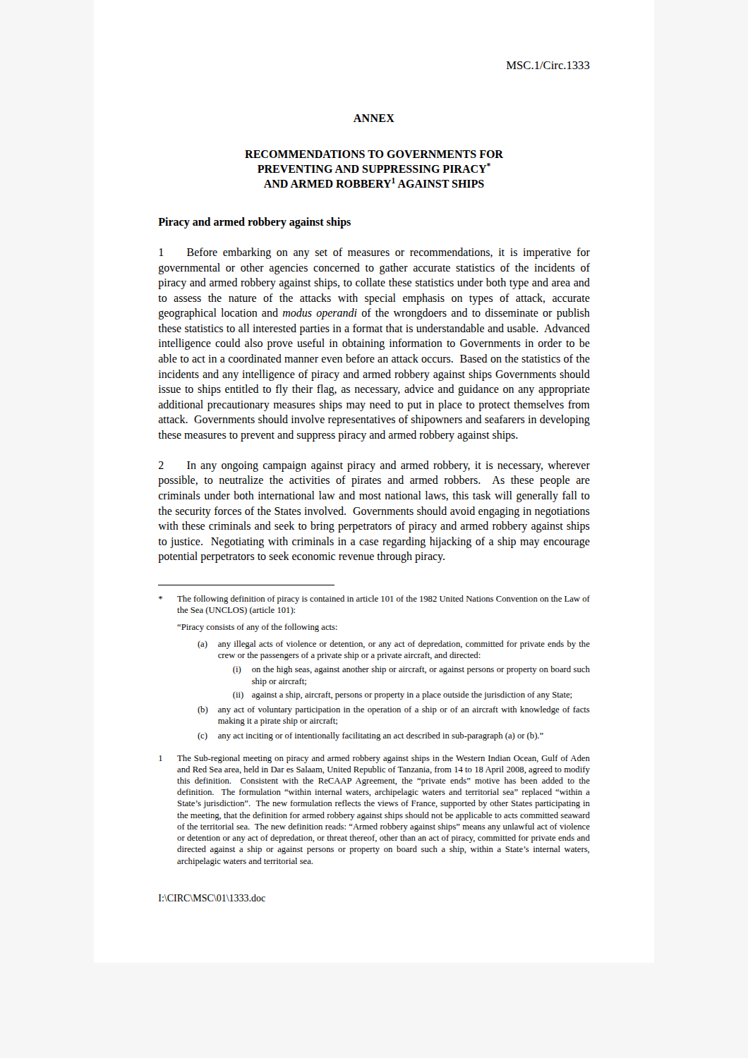MSC.1/Circ.1333
ANNEX
RECOMMENDATIONS TO GOVERNMENTS FOR
PREVENTING AND SUPPRESSING PIRACY*
AND ARMED ROBBERY1 AGAINST SHIPS
Piracy and armed robbery against ships
1 Before embarking on any set of measures or recommendations, it is imperative for governmental or other agencies concerned to gather accurate statistics of the incidents of piracy and armed robbery against ships, to collate these statistics under both type and area and to assess the nature of the attacks with special emphasis on types of attack, accurate geographical location and modus operandi of the wrongdoers and to disseminate or publish these statistics to all interested parties in a format that is understandable and usable. Advanced intelligence could also prove useful in obtaining information to Governments in order to be able to act in a coordinated manner even before an attack occurs. Based on the statistics of the incidents and any intelligence of piracy and armed robbery against ships Governments should issue to ships entitled to fly their flag, as necessary, advice and guidance on any appropriate additional precautionary measures ships may need to put in place to protect themselves from attack. Governments should involve representatives of shipowners and seafarers in developing these measures to prevent and suppress piracy and armed robbery against ships.
2 In any ongoing campaign against piracy and armed robbery, it is necessary, wherever possible, to neutralize the activities of pirates and armed robbers. As these people are criminals under both international law and most national laws, this task will generally fall to the security forces of the States involved. Governments should avoid engaging in negotiations with these criminals and seek to bring perpetrators of piracy and armed robbery against ships to justice. Negotiating with criminals in a case regarding hijacking of a ship may encourage potential perpetrators to seek economic revenue through piracy.
*
The following definition of piracy is contained in article 101 of the 1982 United Nations Convention on the Law of the Sea (UNCLOS) (article 101):
“Piracy consists of any of the following acts:
(a) any illegal acts of violence or detention, or any act of depredation, committed for private ends by the crew or the passengers of a private ship or a private aircraft, and directed:
(i) on the high seas, against another ship or aircraft, or against persons or property on board such ship or aircraft;
(ii) against a ship, aircraft, persons or property in a place outside the jurisdiction of any State;
(b) any act of voluntary participation in the operation of a ship or of an aircraft with knowledge of facts making it a pirate ship or aircraft;
(c) any act inciting or of intentionally facilitating an act described in sub-paragraph (a) or (b).”
1
The Sub-regional meeting on piracy and armed robbery against ships in the Western Indian Ocean, Gulf of Aden and Red Sea area, held in Dar es Salaam, United Republic of Tanzania, from 14 to 18 April 2008, agreed to modify this definition. Consistent with the ReCAAP Agreement, the “private ends” motive has been added to the definition. The formulation “within internal waters, archipelagic waters and territorial sea” replaced “within a State’s jurisdiction”. The new formulation reflects the views of France, supported by other States participating in the meeting, that the definition for armed robbery against ships should not be applicable to acts committed seaward of the territorial sea. The new definition reads: “Armed robbery against ships” means any unlawful act of violence or detention or any act of depredation, or threat thereof, other than an act of piracy, committed for private ends and directed against a ship or against persons or property on board such a ship, within a State’s internal waters, archipelagic waters and territorial sea.
I:\CIRC\MSC\01\1333.doc